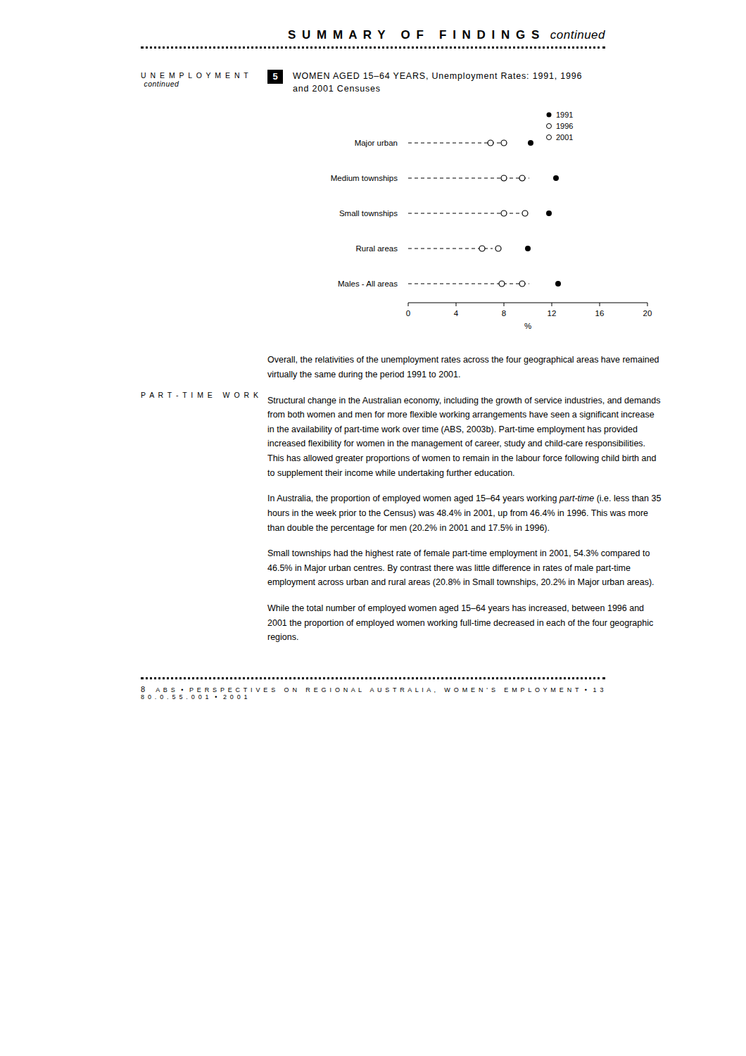S U M M A R Y O F F I N D I N G S continued
U N E M P L O Y M E N T continued
P A R T - T I M E W O R K
5
WOMEN AGED 15–64 YEARS, Unemployment Rates: 1991, 1996
and 2001 Censuses
1991 1996 2001 Major urban Medium townships Small townships Rural areas Males - All areas 0 4 8 12 16 20 %
Overall, the relativities of the unemployment rates across the four geographical areas have remained virtually the same during the period 1991 to 2001.
Structural change in the Australian economy, including the growth of service industries, and demands from both women and men for more flexible working arrangements have seen a significant increase in the availability of part-time work over time (ABS, 2003b). Part-time employment has provided increased flexibility for women in the management of career, study and child-care responsibilities. This has allowed greater proportions of women to remain in the labour force following child birth and to supplement their income while undertaking further education.
In Australia, the proportion of employed women aged 15–64 years working part-time (i.e. less than 35 hours in the week prior to the Census) was 48.4% in 2001, up from 46.4% in 1996. This was more than double the percentage for men (20.2% in 2001 and 17.5% in 1996).
Small townships had the highest rate of female part-time employment in 2001, 54.3% compared to 46.5% in Major urban centres. By contrast there was little difference in rates of male part-time employment across urban and rural areas (20.8% in Small townships, 20.2% in Major urban areas).
While the total number of employed women aged 15–64 years has increased, between 1996 and 2001 the proportion of employed women working full-time decreased in each of the four geographic regions.
8 A B S • P E R S P E C T I V E S O N R E G I O N A L A U S T R A L I A , W O M E N ' S E M P L O Y M E N T • 1 3 8 0 . 0 . 5 5 . 0 0 1 • 2 0 0 1